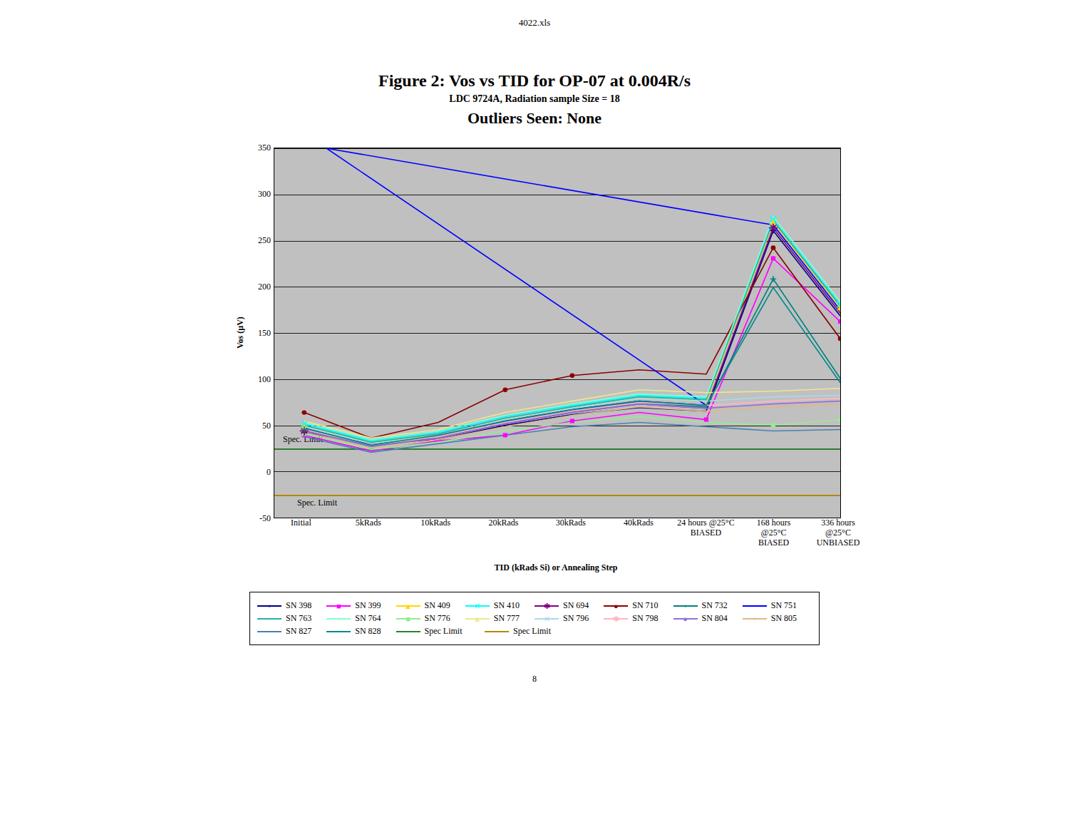4022.xls
Figure 2: Vos vs TID for OP-07 at 0.004R/s
LDC 9724A, Radiation sample Size = 18
Outliers Seen: None
Vos (µV)
350 300 250 200 150 100 50 0 -50
Spec. Limit
Spec. Limit
Series polylines. X positions: 9 categories evenly spaced. Y mapping: y = 520 * (350 - v) / 400
Initial
5kRads
10kRads
20kRads
30kRads
40kRads
24 hours @25°C
BIASED
168 hours
@25°C
BIASED
336 hours
@25°C
UNBIASED
TID (kRads Si) or Annealing Step
+SN 398
■SN 399
▲SN 409
✕SN 410
✱SN 694
●SN 710
+SN 732
SN 751
SN 763
+SN 764
■SN 776
▲SN 777
✕SN 796
✱SN 798
●SN 804
+SN 805
SN 827
SN 828
Spec Limit
Spec Limit
8